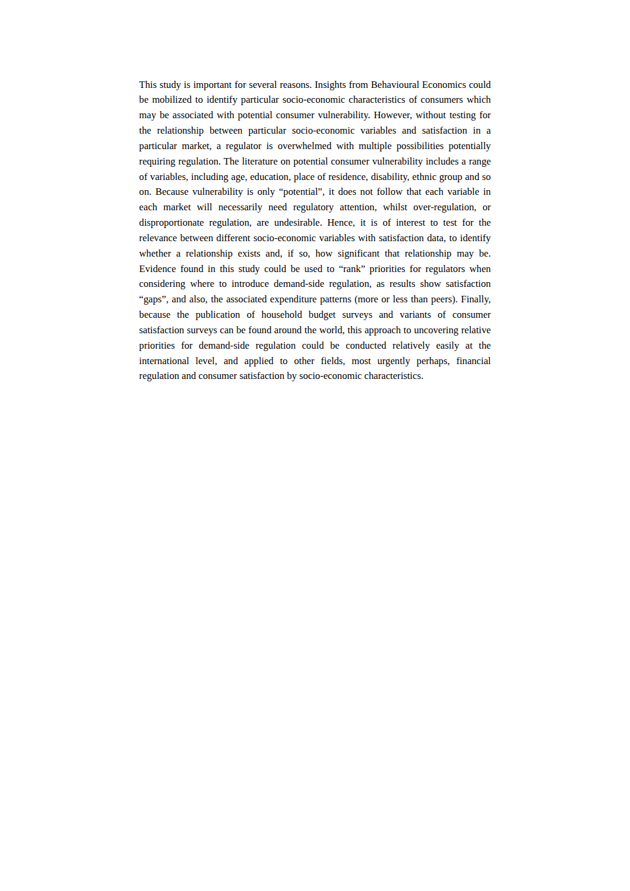This study is important for several reasons. Insights from Behavioural Economics could be mobilized to identify particular socio-economic characteristics of consumers which may be associated with potential consumer vulnerability. However, without testing for the relationship between particular socio-economic variables and satisfaction in a particular market, a regulator is overwhelmed with multiple possibilities potentially requiring regulation. The literature on potential consumer vulnerability includes a range of variables, including age, education, place of residence, disability, ethnic group and so on. Because vulnerability is only “potential”, it does not follow that each variable in each market will necessarily need regulatory attention, whilst over-regulation, or disproportionate regulation, are undesirable. Hence, it is of interest to test for the relevance between different socio-economic variables with satisfaction data, to identify whether a relationship exists and, if so, how significant that relationship may be. Evidence found in this study could be used to “rank” priorities for regulators when considering where to introduce demand-side regulation, as results show satisfaction “gaps”, and also, the associated expenditure patterns (more or less than peers). Finally, because the publication of household budget surveys and variants of consumer satisfaction surveys can be found around the world, this approach to uncovering relative priorities for demand-side regulation could be conducted relatively easily at the international level, and applied to other fields, most urgently perhaps, financial regulation and consumer satisfaction by socio-economic characteristics.